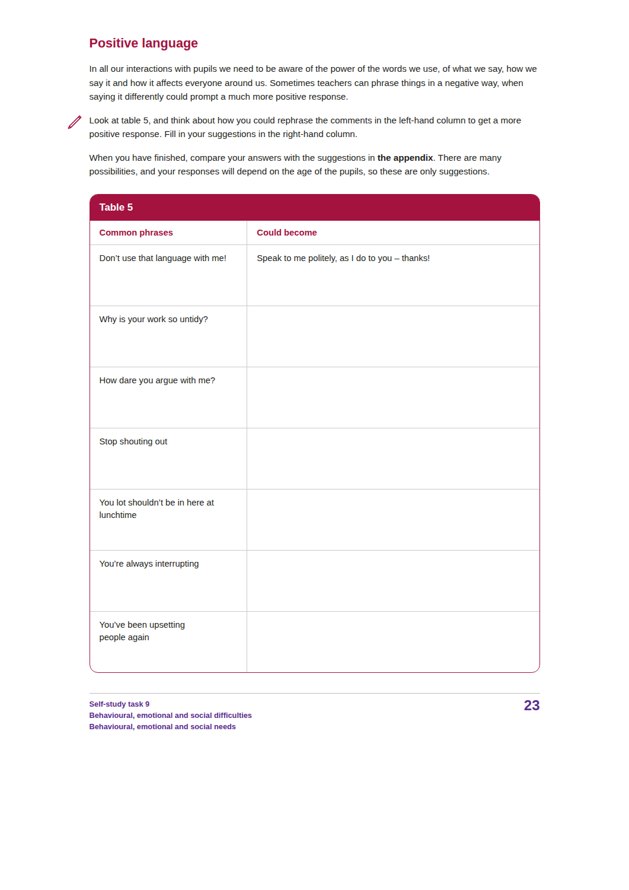Positive language
In all our interactions with pupils we need to be aware of the power of the words we use, of what we say, how we say it and how it affects everyone around us. Sometimes teachers can phrase things in a negative way, when saying it differently could prompt a much more positive response.
Look at table 5, and think about how you could rephrase the comments in the left-hand column to get a more positive response. Fill in your suggestions in the right-hand column.
When you have finished, compare your answers with the suggestions in the appendix. There are many possibilities, and your responses will depend on the age of the pupils, so these are only suggestions.
Table 5
| Common phrases | Could become |
| --- | --- |
| Don’t use that language with me! | Speak to me politely, as I do to you – thanks! |
| Why is your work so untidy? | |
| How dare you argue with me? | |
| Stop shouting out | |
| You lot shouldn’t be in here at lunchtime | |
| You’re always interrupting | |
| You’ve been upsetting people again | |
Self-study task 9
Behavioural, emotional and social difficulties
Behavioural, emotional and social needs
23